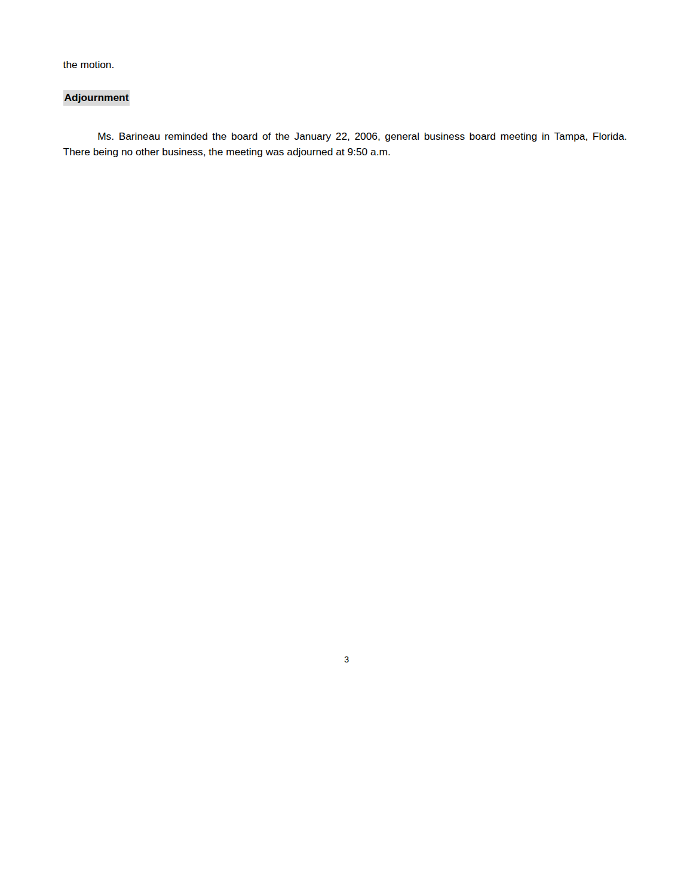the motion.
Adjournment
Ms. Barineau reminded the board of the January 22, 2006, general business board meeting in Tampa, Florida. There being no other business, the meeting was adjourned at 9:50 a.m.
3